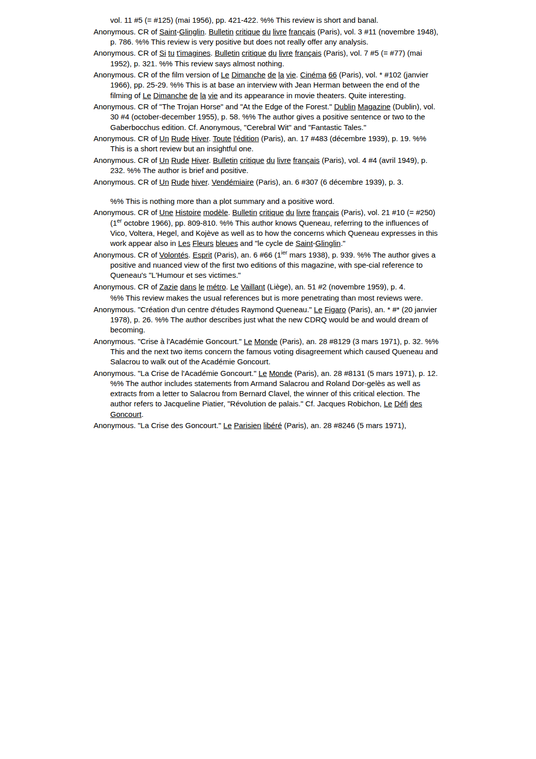vol. 11 #5 (= #125) (mai 1956), pp. 421-422. %% This review is short and banal.
Anonymous. CR of Saint-Glinglin. Bulletin critique du livre français (Paris), vol. 3 #11 (novembre 1948), p. 786. %% This review is very positive but does not really offer any analysis.
Anonymous. CR of Si tu t'imagines. Bulletin critique du livre français (Paris), vol. 7 #5 (= #77) (mai 1952), p. 321. %% This review says almost nothing.
Anonymous. CR of the film version of Le Dimanche de la vie. Cinéma 66 (Paris), vol. * #102 (janvier 1966), pp. 25-29. %% This is at base an interview with Jean Herman between the end of the filming of Le Dimanche de la vie and its appearance in movie theaters. Quite interesting.
Anonymous. CR of "The Trojan Horse" and "At the Edge of the Forest." Dublin Magazine (Dublin), vol. 30 #4 (october-december 1955), p. 58. %% The author gives a positive sentence or two to the Gaberbocchus edition. Cf. Anonymous, "Cerebral Wit" and "Fantastic Tales."
Anonymous. CR of Un Rude Hiver. Toute l'édition (Paris), an. 17 #483 (décembre 1939), p. 19. %% This is a short review but an insightful one.
Anonymous. CR of Un Rude Hiver. Bulletin critique du livre français (Paris), vol. 4 #4 (avril 1949), p. 232. %% The author is brief and positive.
Anonymous. CR of Un Rude hiver. Vendémiaire (Paris), an. 6 #307 (6 décembre 1939), p. 3.
%% This is nothing more than a plot summary and a positive word.
Anonymous. CR of Une Histoire modèle. Bulletin critique du livre français (Paris), vol. 21 #10 (= #250) (1er octobre 1966), pp. 809-810. %% This author knows Queneau, referring to the influences of Vico, Voltera, Hegel, and Kojève as well as to how the concerns which Queneau expresses in this work appear also in Les Fleurs bleues and "le cycle de Saint-Glinglin."
Anonymous. CR of Volontés. Esprit (Paris), an. 6 #66 (1ier mars 1938), p. 939. %% The author gives a positive and nuanced view of the first two editions of this magazine, with spe-cial reference to Queneau's "L'Humour et ses victimes."
Anonymous. CR of Zazie dans le métro. Le Vaillant (Liège), an. 51 #2 (novembre 1959), p. 4.
%% This review makes the usual references but is more penetrating than most reviews were.
Anonymous. "Création d'un centre d'études Raymond Queneau." Le Figaro (Paris), an. * #* (20 janvier 1978), p. 26. %% The author describes just what the new CDRQ would be and would dream of becoming.
Anonymous. "Crise à l'Académie Goncourt." Le Monde (Paris), an. 28 #8129 (3 mars 1971), p. 32. %% This and the next two items concern the famous voting disagreement which caused Queneau and Salacrou to walk out of the Académie Goncourt.
Anonymous. "La Crise de l'Académie Goncourt." Le Monde (Paris), an. 28 #8131 (5 mars 1971), p. 12. %% The author includes statements from Armand Salacrou and Roland Dor-gelès as well as extracts from a letter to Salacrou from Bernard Clavel, the winner of this critical election. The author refers to Jacqueline Piatier, "Révolution de palais." Cf. Jacques Robichon, Le Défi des Goncourt.
Anonymous. "La Crise des Goncourt." Le Parisien libéré (Paris), an. 28 #8246 (5 mars 1971),